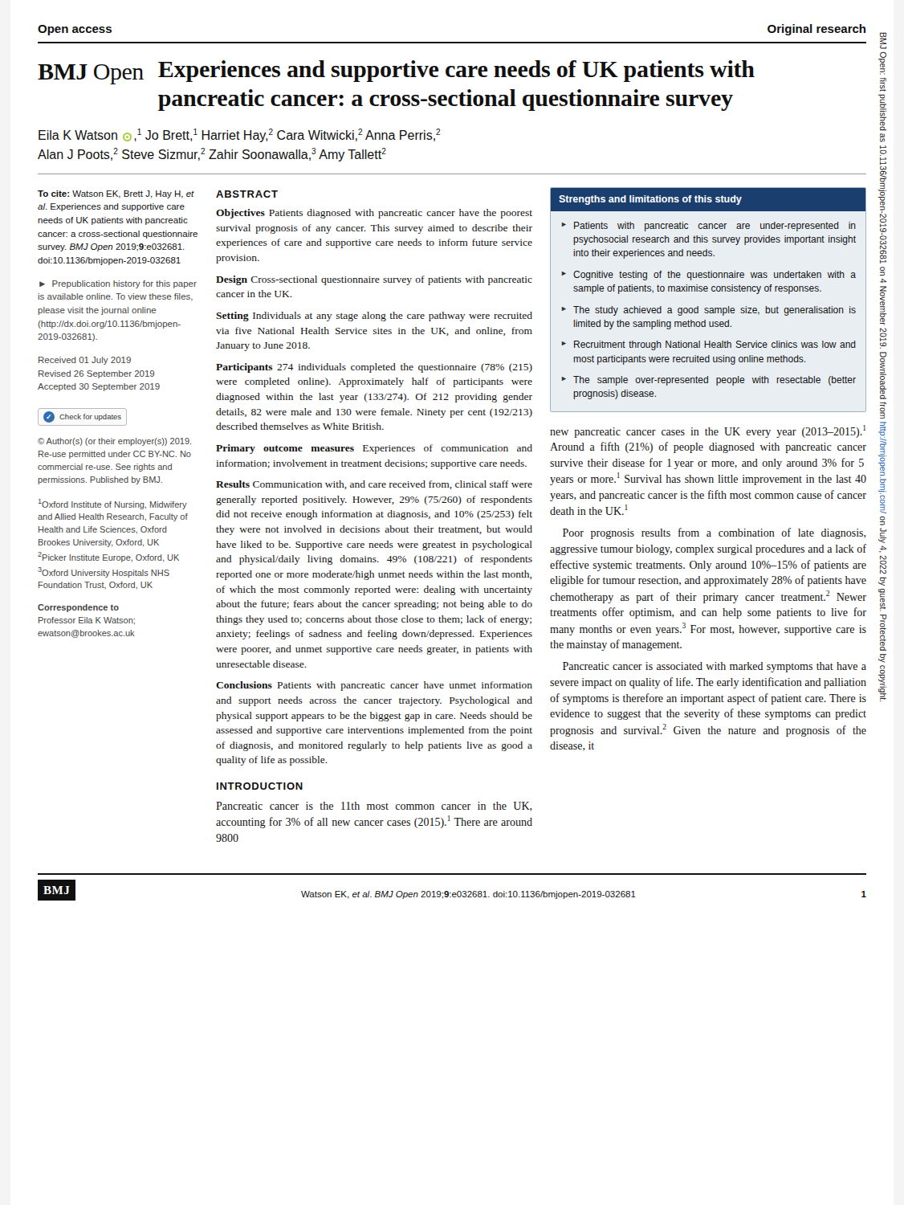BMJ Open: first published as 10.1136/bmjopen-2019-032681 on 4 November 2019. Downloaded from http://bmjopen.bmj.com/ on July 4, 2022 by guest. Protected by copyright.
Open access
Original research
BMJ Open
Experiences and supportive care needs of UK patients with pancreatic cancer: a cross-sectional questionnaire survey
Eila K Watson ,1 Jo Brett,1 Harriet Hay,2 Cara Witwicki,2 Anna Perris,2
Alan J Poots,2 Steve Sizmur,2 Zahir Soonawalla,3 Amy Tallett2
To cite: Watson EK, Brett J, Hay H, et al. Experiences and supportive care needs of UK patients with pancreatic cancer: a cross-sectional questionnaire survey. BMJ Open 2019;9:e032681. doi:10.1136/bmjopen-2019-032681
► Prepublication history for this paper is available online. To view these files, please visit the journal online (http://dx.doi.org/10.1136/bmjopen-2019-032681).
Received 01 July 2019
Revised 26 September 2019
Accepted 30 September 2019
✓ Check for updates
© Author(s) (or their employer(s)) 2019. Re-use permitted under CC BY-NC. No commercial re-use. See rights and permissions. Published by BMJ.
1Oxford Institute of Nursing, Midwifery and Allied Health Research, Faculty of Health and Life Sciences, Oxford Brookes University, Oxford, UK
2Picker Institute Europe, Oxford, UK
3Oxford University Hospitals NHS Foundation Trust, Oxford, UK
Correspondence to Professor Eila K Watson;
ewatson@brookes.ac.uk
Abstract
Objectives Patients diagnosed with pancreatic cancer have the poorest survival prognosis of any cancer. This survey aimed to describe their experiences of care and supportive care needs to inform future service provision.
Design Cross-sectional questionnaire survey of patients with pancreatic cancer in the UK.
Setting Individuals at any stage along the care pathway were recruited via five National Health Service sites in the UK, and online, from January to June 2018.
Participants 274 individuals completed the questionnaire (78% (215) were completed online). Approximately half of participants were diagnosed within the last year (133/274). Of 212 providing gender details, 82 were male and 130 were female. Ninety per cent (192/213) described themselves as White British.
Primary outcome measures Experiences of communication and information; involvement in treatment decisions; supportive care needs.
Results Communication with, and care received from, clinical staff were generally reported positively. However, 29% (75/260) of respondents did not receive enough information at diagnosis, and 10% (25/253) felt they were not involved in decisions about their treatment, but would have liked to be. Supportive care needs were greatest in psychological and physical/daily living domains. 49% (108/221) of respondents reported one or more moderate/high unmet needs within the last month, of which the most commonly reported were: dealing with uncertainty about the future; fears about the cancer spreading; not being able to do things they used to; concerns about those close to them; lack of energy; anxiety; feelings of sadness and feeling down/depressed. Experiences were poorer, and unmet supportive care needs greater, in patients with unresectable disease.
Conclusions Patients with pancreatic cancer have unmet information and support needs across the cancer trajectory. Psychological and physical support appears to be the biggest gap in care. Needs should be assessed and supportive care interventions implemented from the point of diagnosis, and monitored regularly to help patients live as good a quality of life as possible.
Introduction
Pancreatic cancer is the 11th most common cancer in the UK, accounting for 3% of all new cancer cases (2015).1 There are around 9800
Strengths and limitations of this study
Patients with pancreatic cancer are under-represented in psychosocial research and this survey provides important insight into their experiences and needs.
Cognitive testing of the questionnaire was undertaken with a sample of patients, to maximise consistency of responses.
The study achieved a good sample size, but generalisation is limited by the sampling method used.
Recruitment through National Health Service clinics was low and most participants were recruited using online methods.
The sample over-represented people with resectable (better prognosis) disease.
new pancreatic cancer cases in the UK every year (2013–2015).1 Around a fifth (21%) of people diagnosed with pancreatic cancer survive their disease for 1 year or more, and only around 3% for 5 years or more.1 Survival has shown little improvement in the last 40 years, and pancreatic cancer is the fifth most common cause of cancer death in the UK.1
Poor prognosis results from a combination of late diagnosis, aggressive tumour biology, complex surgical procedures and a lack of effective systemic treatments. Only around 10%–15% of patients are eligible for tumour resection, and approximately 28% of patients have chemotherapy as part of their primary cancer treatment.2 Newer treatments offer optimism, and can help some patients to live for many months or even years.3 For most, however, supportive care is the mainstay of management.
Pancreatic cancer is associated with marked symptoms that have a severe impact on quality of life. The early identification and palliation of symptoms is therefore an important aspect of patient care. There is evidence to suggest that the severity of these symptoms can predict prognosis and survival.2 Given the nature and prognosis of the disease, it
BMJ
Watson EK, et al. BMJ Open 2019;9:e032681. doi:10.1136/bmjopen-2019-032681
1